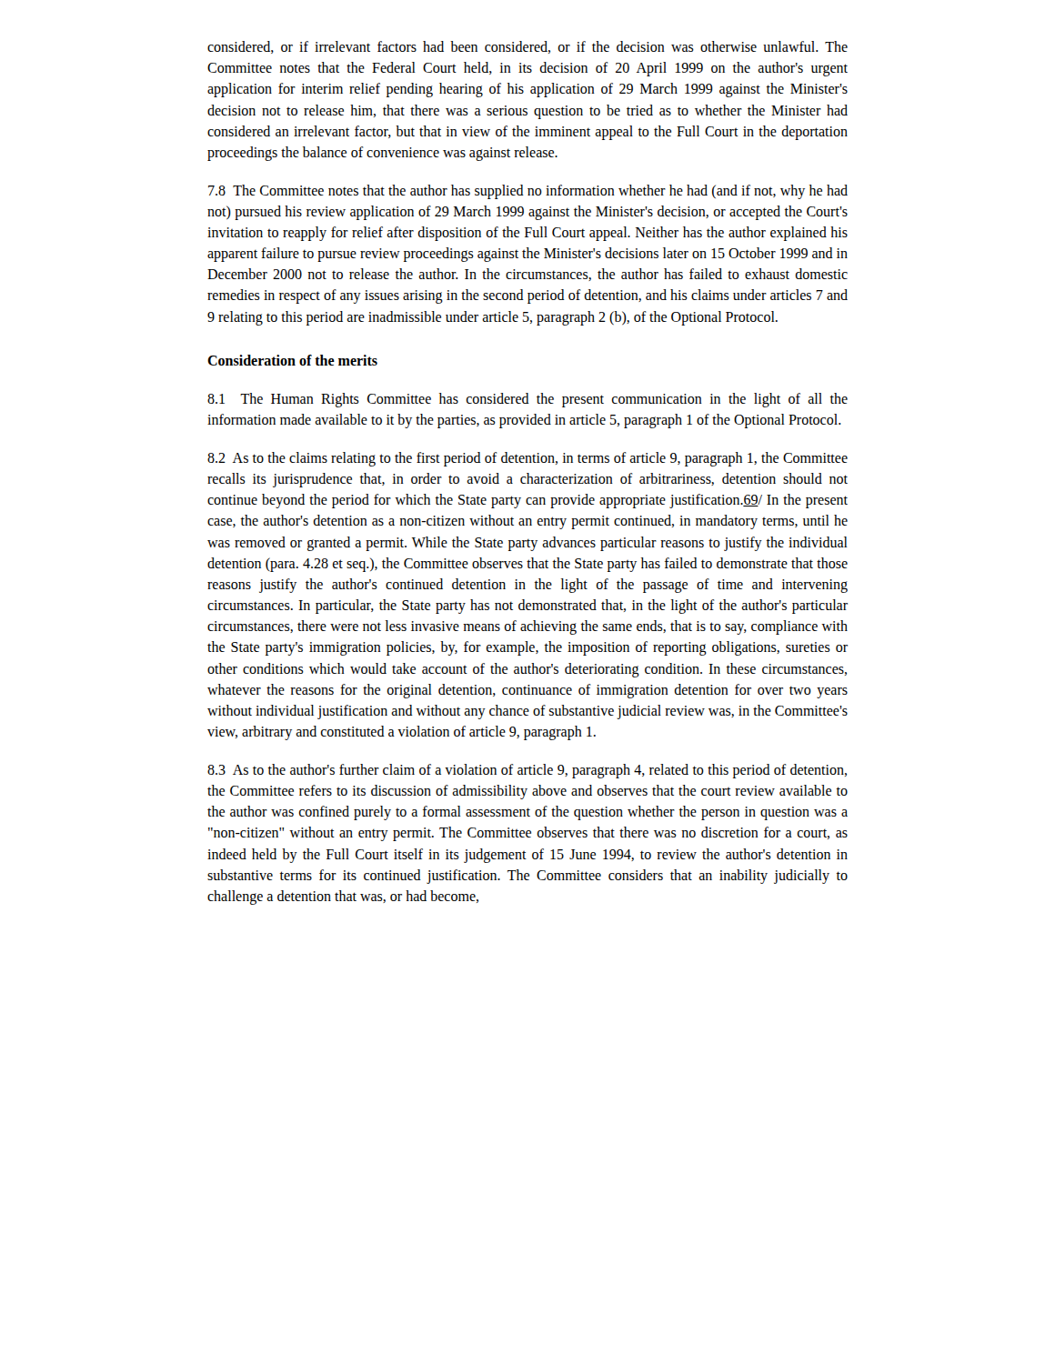considered, or if irrelevant factors had been considered, or if the decision was otherwise unlawful. The Committee notes that the Federal Court held, in its decision of 20 April 1999 on the author's urgent application for interim relief pending hearing of his application of 29 March 1999 against the Minister's decision not to release him, that there was a serious question to be tried as to whether the Minister had considered an irrelevant factor, but that in view of the imminent appeal to the Full Court in the deportation proceedings the balance of convenience was against release.
7.8 The Committee notes that the author has supplied no information whether he had (and if not, why he had not) pursued his review application of 29 March 1999 against the Minister's decision, or accepted the Court's invitation to reapply for relief after disposition of the Full Court appeal. Neither has the author explained his apparent failure to pursue review proceedings against the Minister's decisions later on 15 October 1999 and in December 2000 not to release the author. In the circumstances, the author has failed to exhaust domestic remedies in respect of any issues arising in the second period of detention, and his claims under articles 7 and 9 relating to this period are inadmissible under article 5, paragraph 2 (b), of the Optional Protocol.
Consideration of the merits
8.1 The Human Rights Committee has considered the present communication in the light of all the information made available to it by the parties, as provided in article 5, paragraph 1 of the Optional Protocol.
8.2 As to the claims relating to the first period of detention, in terms of article 9, paragraph 1, the Committee recalls its jurisprudence that, in order to avoid a characterization of arbitrariness, detention should not continue beyond the period for which the State party can provide appropriate justification.69/ In the present case, the author's detention as a non-citizen without an entry permit continued, in mandatory terms, until he was removed or granted a permit. While the State party advances particular reasons to justify the individual detention (para. 4.28 et seq.), the Committee observes that the State party has failed to demonstrate that those reasons justify the author's continued detention in the light of the passage of time and intervening circumstances. In particular, the State party has not demonstrated that, in the light of the author's particular circumstances, there were not less invasive means of achieving the same ends, that is to say, compliance with the State party's immigration policies, by, for example, the imposition of reporting obligations, sureties or other conditions which would take account of the author's deteriorating condition. In these circumstances, whatever the reasons for the original detention, continuance of immigration detention for over two years without individual justification and without any chance of substantive judicial review was, in the Committee's view, arbitrary and constituted a violation of article 9, paragraph 1.
8.3 As to the author's further claim of a violation of article 9, paragraph 4, related to this period of detention, the Committee refers to its discussion of admissibility above and observes that the court review available to the author was confined purely to a formal assessment of the question whether the person in question was a "non-citizen" without an entry permit. The Committee observes that there was no discretion for a court, as indeed held by the Full Court itself in its judgement of 15 June 1994, to review the author's detention in substantive terms for its continued justification. The Committee considers that an inability judicially to challenge a detention that was, or had become,